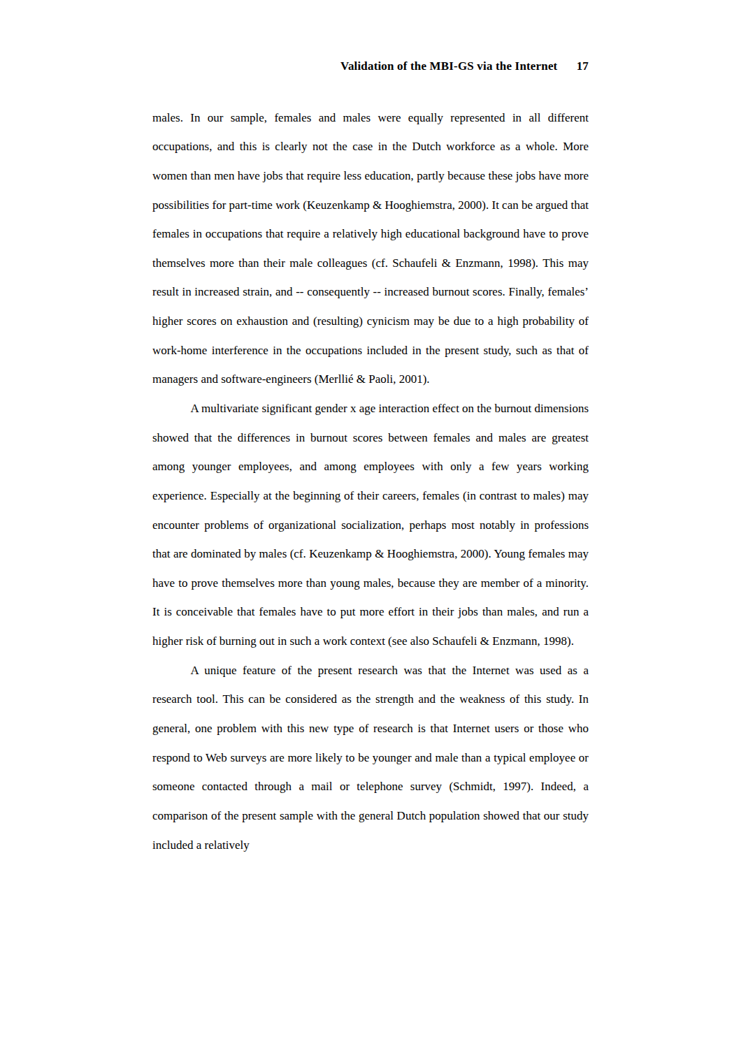Validation of the MBI-GS via the Internet17
males. In our sample, females and males were equally represented in all different occupations, and this is clearly not the case in the Dutch workforce as a whole. More women than men have jobs that require less education, partly because these jobs have more possibilities for part-time work (Keuzenkamp & Hooghiemstra, 2000). It can be argued that females in occupations that require a relatively high educational background have to prove themselves more than their male colleagues (cf. Schaufeli & Enzmann, 1998). This may result in increased strain, and -- consequently -- increased burnout scores. Finally, females’ higher scores on exhaustion and (resulting) cynicism may be due to a high probability of work-home interference in the occupations included in the present study, such as that of managers and software-engineers (Merllié & Paoli, 2001).
A multivariate significant gender x age interaction effect on the burnout dimensions showed that the differences in burnout scores between females and males are greatest among younger employees, and among employees with only a few years working experience. Especially at the beginning of their careers, females (in contrast to males) may encounter problems of organizational socialization, perhaps most notably in professions that are dominated by males (cf. Keuzenkamp & Hooghiemstra, 2000). Young females may have to prove themselves more than young males, because they are member of a minority. It is conceivable that females have to put more effort in their jobs than males, and run a higher risk of burning out in such a work context (see also Schaufeli & Enzmann, 1998).
A unique feature of the present research was that the Internet was used as a research tool. This can be considered as the strength and the weakness of this study. In general, one problem with this new type of research is that Internet users or those who respond to Web surveys are more likely to be younger and male than a typical employee or someone contacted through a mail or telephone survey (Schmidt, 1997). Indeed, a comparison of the present sample with the general Dutch population showed that our study included a relatively